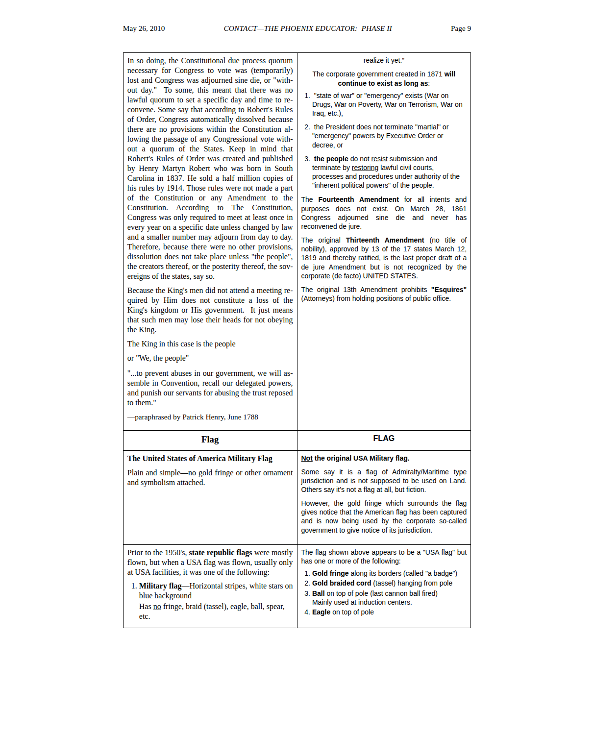May 26, 2010
CONTACT—THE PHOENIX EDUCATOR: PHASE II
Page 9
| In so doing, the Constitutional due process quorum necessary for Congress to vote was (temporarily) lost and Congress was adjourned sine die, or "without day." To some, this meant that there was no lawful quorum to set a specific day and time to reconvene. Some say that according to Robert's Rules of Order, Congress automatically dissolved because there are no provisions within the Constitution allowing the passage of any Congressional vote without a quorum of the States. Keep in mind that Robert's Rules of Order was created and published by Henry Martyn Robert who was born in South Carolina in 1837. He sold a half million copies of his rules by 1914. Those rules were not made a part of the Constitution or any Amendment to the Constitution. According to The Constitution, Congress was only required to meet at least once in every year on a specific date unless changed by law and a smaller number may adjourn from day to day. Therefore, because there were no other provisions, dissolution does not take place unless "the people", the creators thereof, or the posterity thereof, the sovereigns of the states, say so. Because the King's men did not attend a meeting required by Him does not constitute a loss of the King's kingdom or His government. It just means that such men may lose their heads for not obeying the King. The King in this case is the people or "We, the people" "...to prevent abuses in our government, we will assemble in Convention, recall our delegated powers, and punish our servants for abusing the trust reposed to them." —paraphrased by Patrick Henry, June 1788 | realize it yet.” The corporate government created in 1871 will continue to exist as long as : "state of war" or "emergency" exists (War on Drugs, War on Poverty, War on Terrorism, War on Iraq, etc.), the President does not terminate "martial" or "emergency" powers by Executive Order or decree, or the people do not resist submission and terminate by restoring lawful civil courts, processes and procedures under authority of the "inherent political powers" of the people. The Fourteenth Amendment for all intents and purposes does not exist. On March 28, 1861 Congress adjourned sine die and never has reconvened de jure. The original Thirteenth Amendment (no title of nobility), approved by 13 of the 17 states March 12, 1819 and thereby ratified, is the last proper draft of a de jure Amendment but is not recognized by the corporate (de facto) UNITED STATES. The original 13th Amendment prohibits "Esquires" (Attorneys) from holding positions of public office. |
| Flag | FLAG |
| The United States of America Military Flag Plain and simple—no gold fringe or other ornament and symbolism attached. | Not the original USA Military flag. Some say it is a flag of Admiralty/Maritime type jurisdiction and is not supposed to be used on Land. Others say it’s not a flag at all, but fiction. However, the gold fringe which surrounds the flag gives notice that the American flag has been captured and is now being used by the corporate so-called government to give notice of its jurisdiction. |
| Prior to the 1950's, state republic flags were mostly flown, but when a USA flag was flown, usually only at USA facilities, it was one of the following: Military flag —Horizontal stripes, white stars on blue background Has no fringe, braid (tassel), eagle, ball, spear, etc. | The flag shown above appears to be a "USA flag" but has one or more of the following: Gold fringe along its borders (called "a badge") Gold braided cord (tassel) hanging from pole Ball on top of pole (last cannon ball fired) Mainly used at induction centers. Eagle on top of pole |